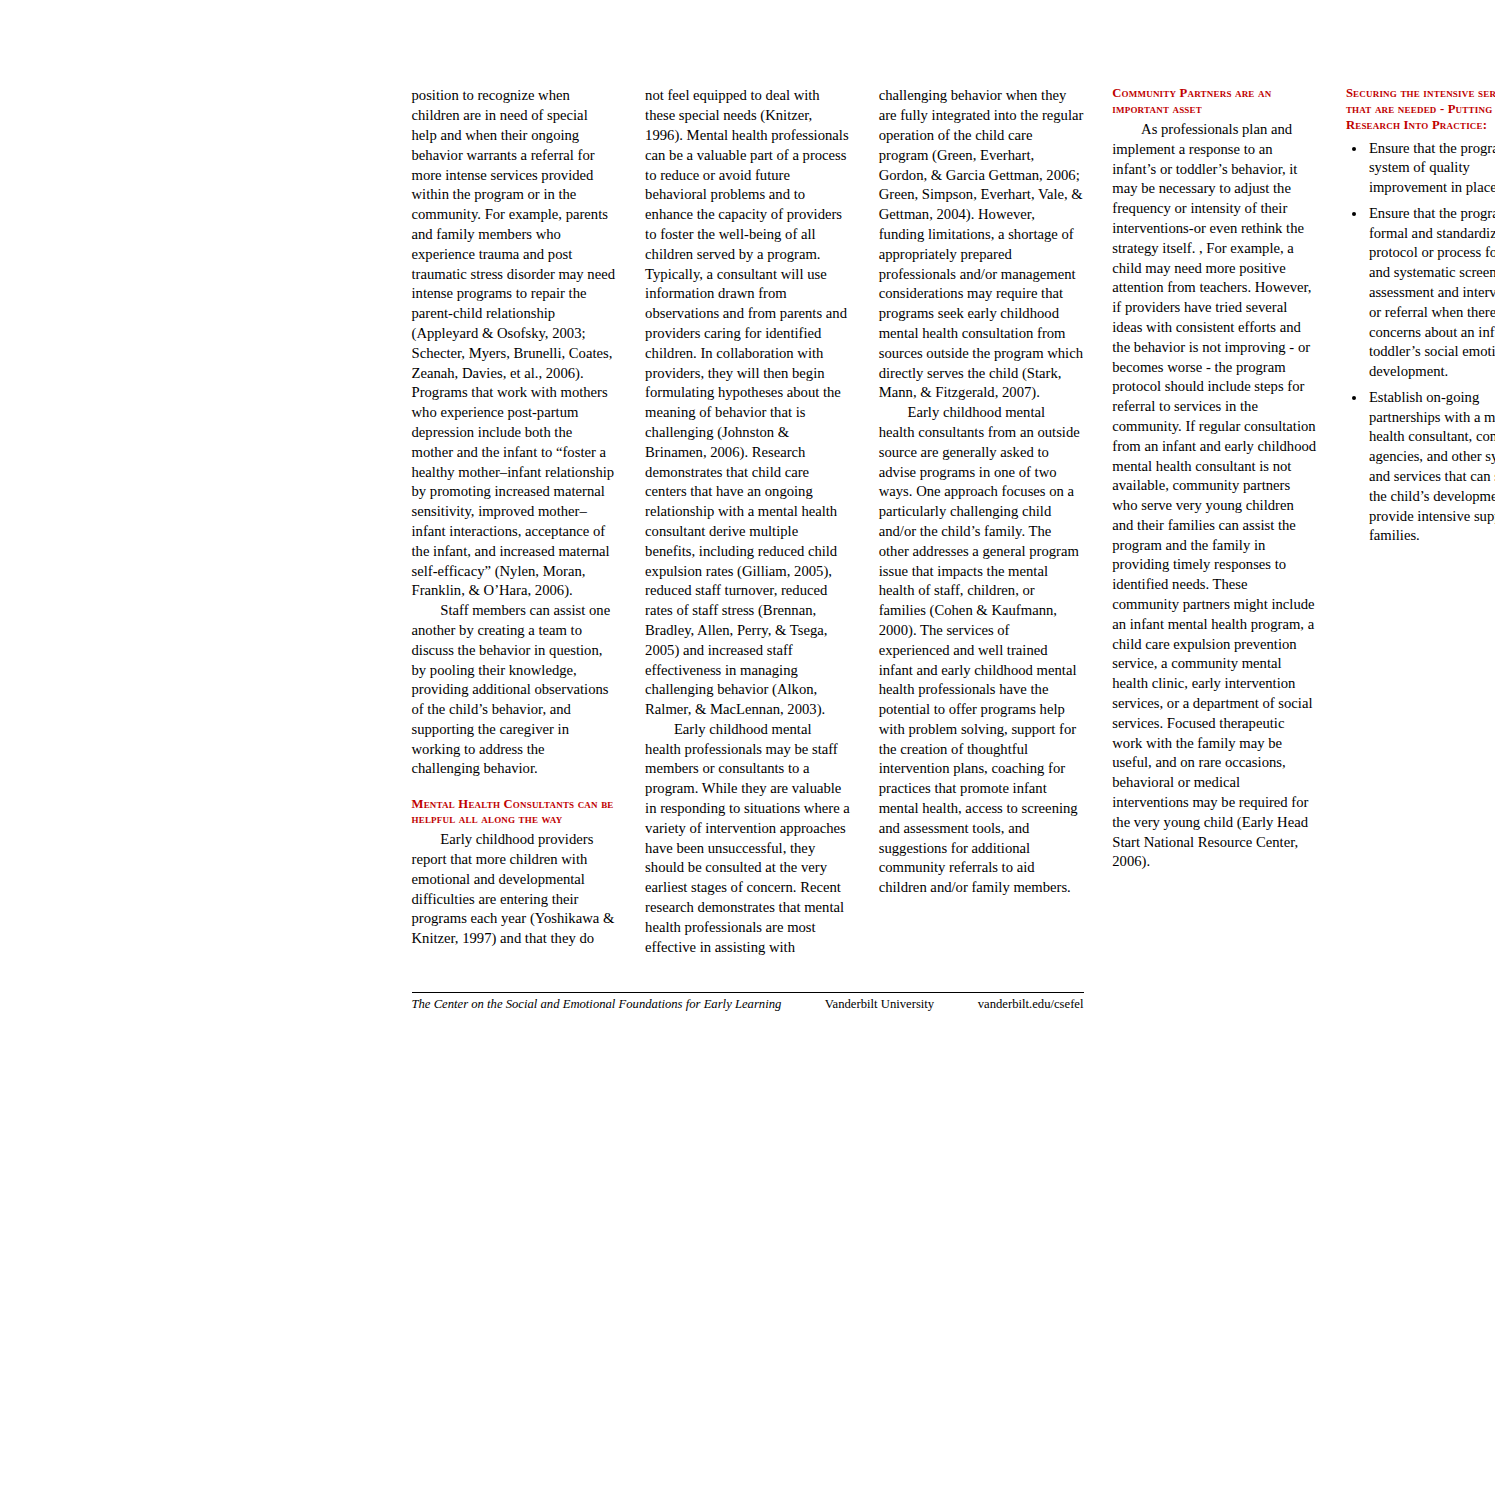position to recognize when children are in need of special help and when their ongoing behavior warrants a referral for more intense services provided within the program or in the community. For example, parents and family members who experience trauma and post traumatic stress disorder may need intense programs to repair the parent-child relationship (Appleyard & Osofsky, 2003; Schecter, Myers, Brunelli, Coates, Zeanah, Davies, et al., 2006). Programs that work with mothers who experience post-partum depression include both the mother and the infant to “foster a healthy mother–infant relationship by promoting increased maternal sensitivity, improved mother–infant interactions, acceptance of the infant, and increased maternal self-efficacy” (Nylen, Moran, Franklin, & O’Hara, 2006).
Staff members can assist one another by creating a team to discuss the behavior in question, by pooling their knowledge, providing additional observations of the child’s behavior, and supporting the caregiver in working to address the challenging behavior.
Mental Health Consultants can be helpful all along the way
Early childhood providers report that more children with emotional and developmental difficulties are entering their programs each year (Yoshikawa & Knitzer, 1997) and that they do not feel equipped to deal with these special needs (Knitzer, 1996). Mental health professionals can be a valuable part of a process to reduce or avoid future behavioral problems and to enhance the capacity of providers to foster the well-being of all children served by a program. Typically, a consultant will use information drawn from observations and from parents and providers caring for identified children. In collaboration with providers, they will then begin formulating hypotheses about the meaning of behavior that is challenging (Johnston & Brinamen, 2006). Research demonstrates that child care centers that have an ongoing relationship with a mental health consultant derive multiple benefits, including reduced child expulsion rates (Gilliam, 2005), reduced staff turnover, reduced rates of staff stress (Brennan, Bradley, Allen, Perry, & Tsega, 2005) and increased staff effectiveness in managing challenging behavior (Alkon, Ralmer, & MacLennan, 2003).
Early childhood mental health professionals may be staff members or consultants to a program. While they are valuable in responding to situations where a variety of intervention approaches have been unsuccessful, they should be consulted at the very earliest stages of concern. Recent research demonstrates that mental health professionals are most effective in assisting with challenging behavior when they are fully integrated into the regular operation of the child care program (Green, Everhart, Gordon, & Garcia Gettman, 2006; Green, Simpson, Everhart, Vale, & Gettman, 2004). However, funding limitations, a shortage of appropriately prepared professionals and/or management considerations may require that programs seek early childhood mental health consultation from sources outside the program which directly serves the child (Stark, Mann, & Fitzgerald, 2007).
Early childhood mental health consultants from an outside source are generally asked to advise programs in one of two ways. One approach focuses on a particularly challenging child and/or the child’s family. The other addresses a general program issue that impacts the mental health of staff, children, or families (Cohen & Kaufmann, 2000). The services of experienced and well trained infant and early childhood mental health professionals have the potential to offer programs help with problem solving, support for the creation of thoughtful intervention plans, coaching for practices that promote infant mental health, access to screening and assessment tools, and suggestions for additional community referrals to aid children and/or family members.
Community Partners are an important asset
As professionals plan and implement a response to an infant’s or toddler’s behavior, it may be necessary to adjust the frequency or intensity of their interventions-or even rethink the strategy itself. , For example, a child may need more positive attention from teachers. However, if providers have tried several ideas with consistent efforts and the behavior is not improving - or becomes worse - the program protocol should include steps for referral to services in the community. If regular consultation from an infant and early childhood mental health consultant is not available, community partners who serve very young children and their families can assist the program and the family in providing timely responses to identified needs. These community partners might include an infant mental health program, a child care expulsion prevention service, a community mental health clinic, early intervention services, or a department of social services. Focused therapeutic work with the family may be useful, and on rare occasions, behavioral or medical interventions may be required for the very young child (Early Head Start National Resource Center, 2006).
Securing the intensive services that are needed - Putting the Research Into Practice:
Ensure that the program has a system of quality improvement in place.
Ensure that the program has a formal and standardized protocol or process for timely and systematic screening and assessment and intervention, or referral when there are concerns about an infant’s or toddler’s social emotional development.
Establish on-going partnerships with a mental health consultant, community agencies, and other systems and services that can support the child’s development and provide intensive support for families.
The Center on the Social and Emotional Foundations for Early Learning Vanderbilt University vanderbilt.edu/csefel